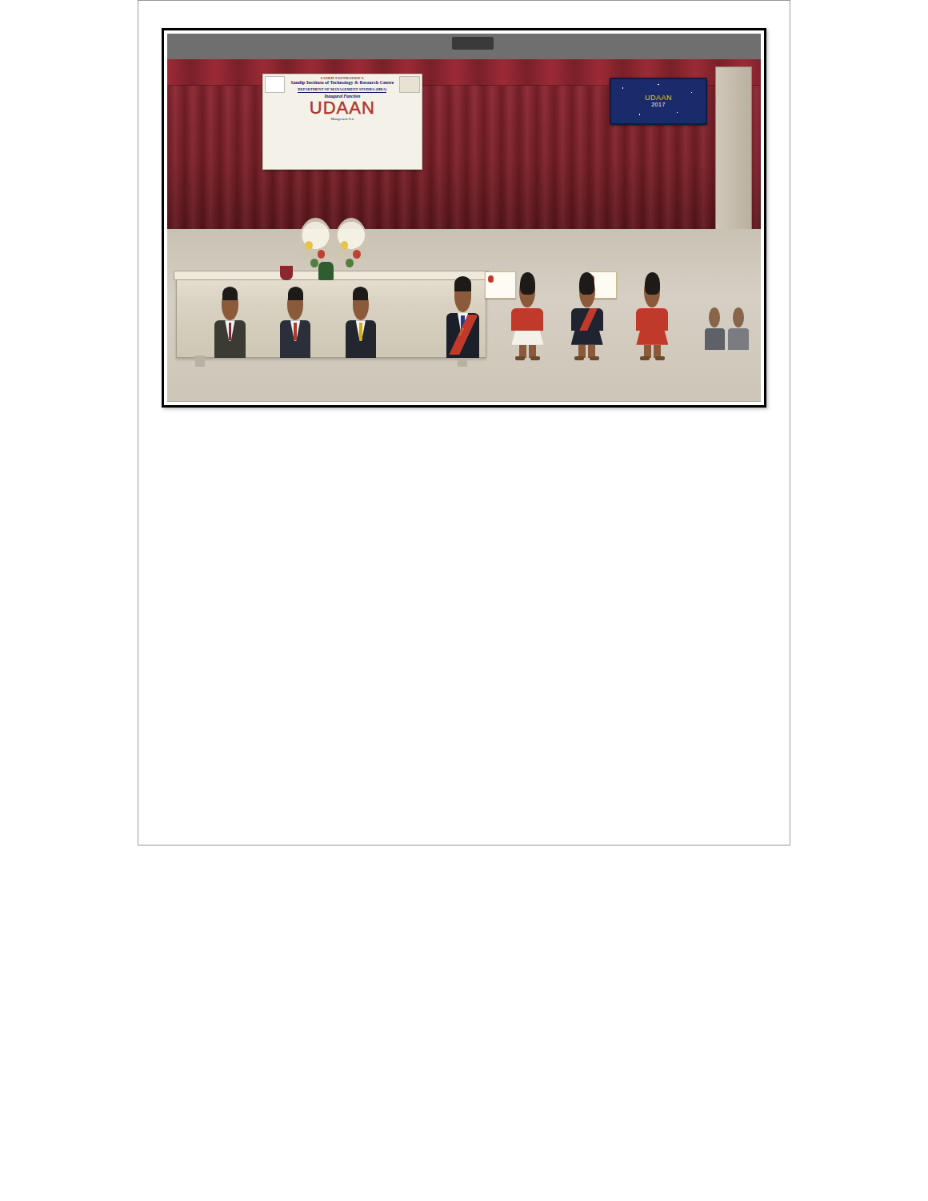SANDIP FOUNDATION'S
Sandip Institute of Technology & Research Centre
DEPARTMENT OF MANAGEMENT STUDIES (MBA)
Inaugural Function
UDAAN
Management Fest
UDAAN
2017
UDAAN